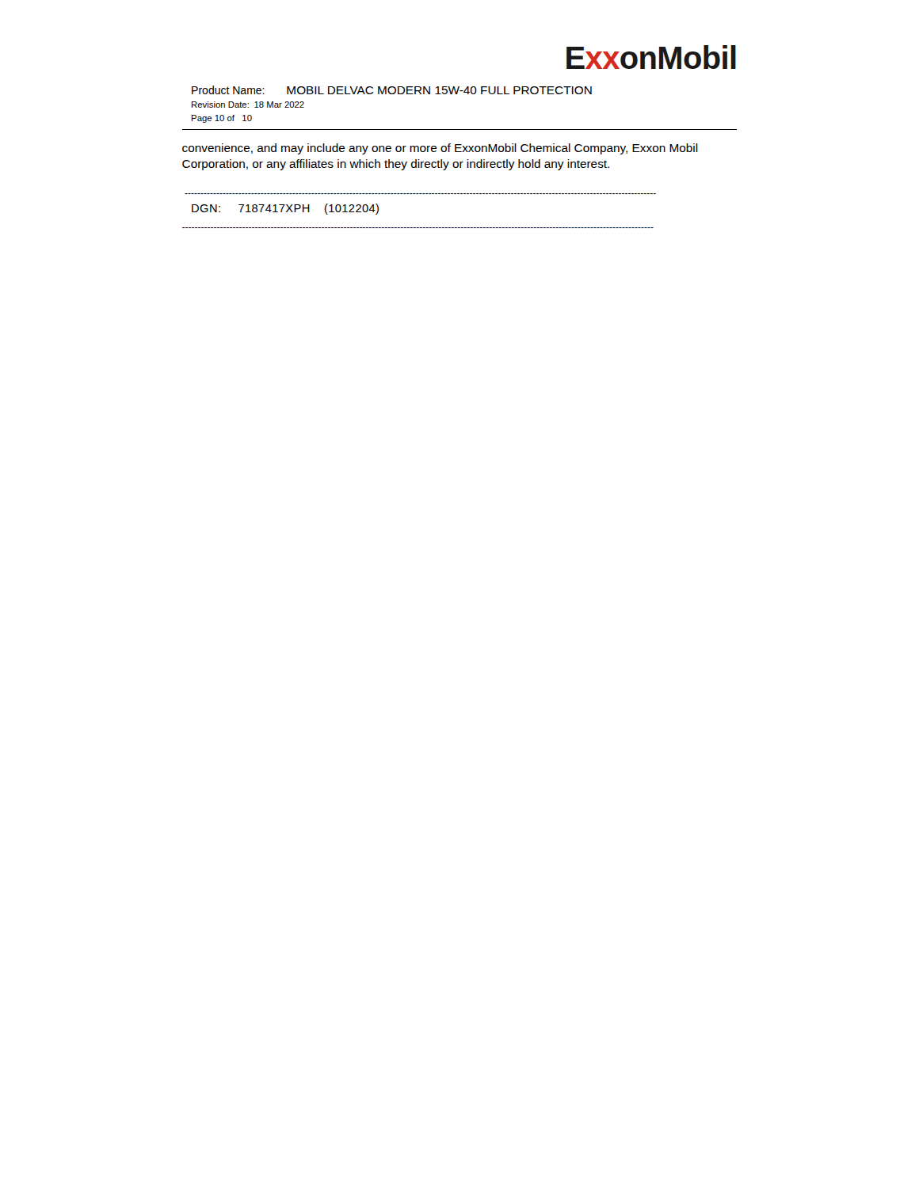ExxonMobil
Product Name: MOBIL DELVAC MODERN 15W-40 FULL PROTECTION
Revision Date: 18 Mar 2022
Page 10 of 10
convenience, and may include any one or more of ExxonMobil Chemical Company, Exxon Mobil Corporation, or any affiliates in which they directly or indirectly hold any interest.
-----------------------------------------------------------------------------------------------------------------------------------------------------
DGN: 7187417XPH (1012204)
-----------------------------------------------------------------------------------------------------------------------------------------------------